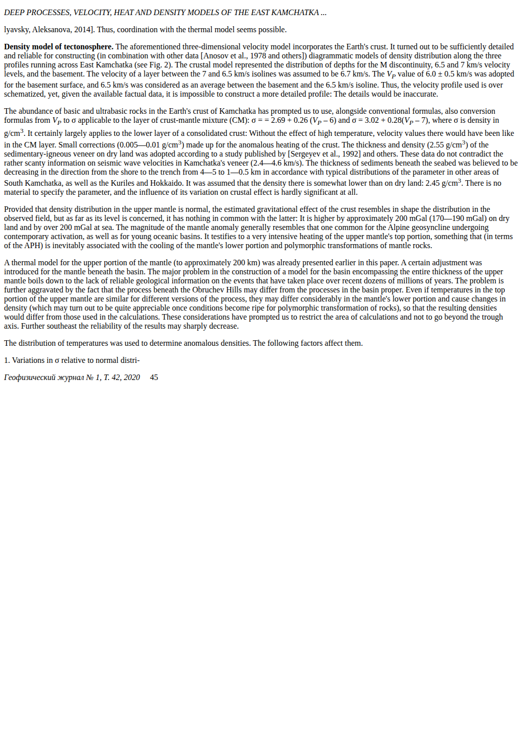DEEP PROCESSES, VELOCITY, HEAT AND DENSITY MODELS OF THE EAST KAMCHATKA ...
lyavsky, Aleksanova, 2014]. Thus, coordination with the thermal model seems possible.
Density model of tectonosphere. The aforementioned three-dimensional velocity model incorporates the Earth's crust. It turned out to be sufficiently detailed and reliable for constructing (in combination with other data [Anosov et al., 1978 and others]) diagrammatic models of density distribution along the three profiles running across East Kamchatka (see Fig. 2). The crustal model represented the distribution of depths for the M discontinuity, 6.5 and 7 km/s velocity levels, and the basement. The velocity of a layer between the 7 and 6.5 km/s isolines was assumed to be 6.7 km/s. The VP value of 6.0 ± 0.5 km/s was adopted for the basement surface, and 6.5 km/s was considered as an average between the basement and the 6.5 km/s isoline. Thus, the velocity profile used is over schematized, yet, given the available factual data, it is impossible to construct a more detailed profile: The details would be inaccurate.
The abundance of basic and ultrabasic rocks in the Earth's crust of Kamchatka has prompted us to use, alongside conventional formulas, also conversion formulas from VP to σ applicable to the layer of crust-mantle mixture (CM): σ = = 2.69 + 0.26 (VP – 6) and σ = 3.02 + 0.28(VP – 7), where σ is density in g/cm3. It certainly largely applies to the lower layer of a consolidated crust: Without the effect of high temperature, velocity values there would have been like in the CM layer. Small corrections (0.005—0.01 g/cm3) made up for the anomalous heating of the crust. The thickness and density (2.55 g/cm3) of the sedimentary-igneous veneer on dry land was adopted according to a study published by [Sergeyev et al., 1992] and others. These data do not contradict the rather scanty information on seismic wave velocities in Kamchatka's veneer (2.4—4.6 km/s). The thickness of sediments beneath the seabed was believed to be decreasing in the direction from the shore to the trench from 4—5 to 1—0.5 km in accordance with typical distributions of the parameter in other areas of South Kamchatka, as well as the Kuriles and Hokkaido. It was assumed that the density there is somewhat lower than on dry land: 2.45 g/cm3. There is no material to specify the parameter, and the influence of its variation on crustal effect is hardly significant at all.
Provided that density distribution in the upper mantle is normal, the estimated gravitational effect of the crust resembles in shape the distribution in the observed field, but as far as its level is concerned, it has nothing in common with the latter: It is higher by approximately 200 mGal (170—190 mGal) on dry land and by over 200 mGal at sea. The magnitude of the mantle anomaly generally resembles that one common for the Alpine geosyncline undergoing contemporary activation, as well as for young oceanic basins. It testifies to a very intensive heating of the upper mantle's top portion, something that (in terms of the APH) is inevitably associated with the cooling of the mantle's lower portion and polymorphic transformations of mantle rocks.
A thermal model for the upper portion of the mantle (to approximately 200 km) was already presented earlier in this paper. A certain adjustment was introduced for the mantle beneath the basin. The major problem in the construction of a model for the basin encompassing the entire thickness of the upper mantle boils down to the lack of reliable geological information on the events that have taken place over recent dozens of millions of years. The problem is further aggravated by the fact that the process beneath the Obruchev Hills may differ from the processes in the basin proper. Even if temperatures in the top portion of the upper mantle are similar for different versions of the process, they may differ considerably in the mantle's lower portion and cause changes in density (which may turn out to be quite appreciable once conditions become ripe for polymorphic transformation of rocks), so that the resulting densities would differ from those used in the calculations. These considerations have prompted us to restrict the area of calculations and not to go beyond the trough axis. Further southeast the reliability of the results may sharply decrease.
The distribution of temperatures was used to determine anomalous densities. The following factors affect them.
1. Variations in σ relative to normal distri-
Геофизический журнал № 1, Т. 42, 2020 45